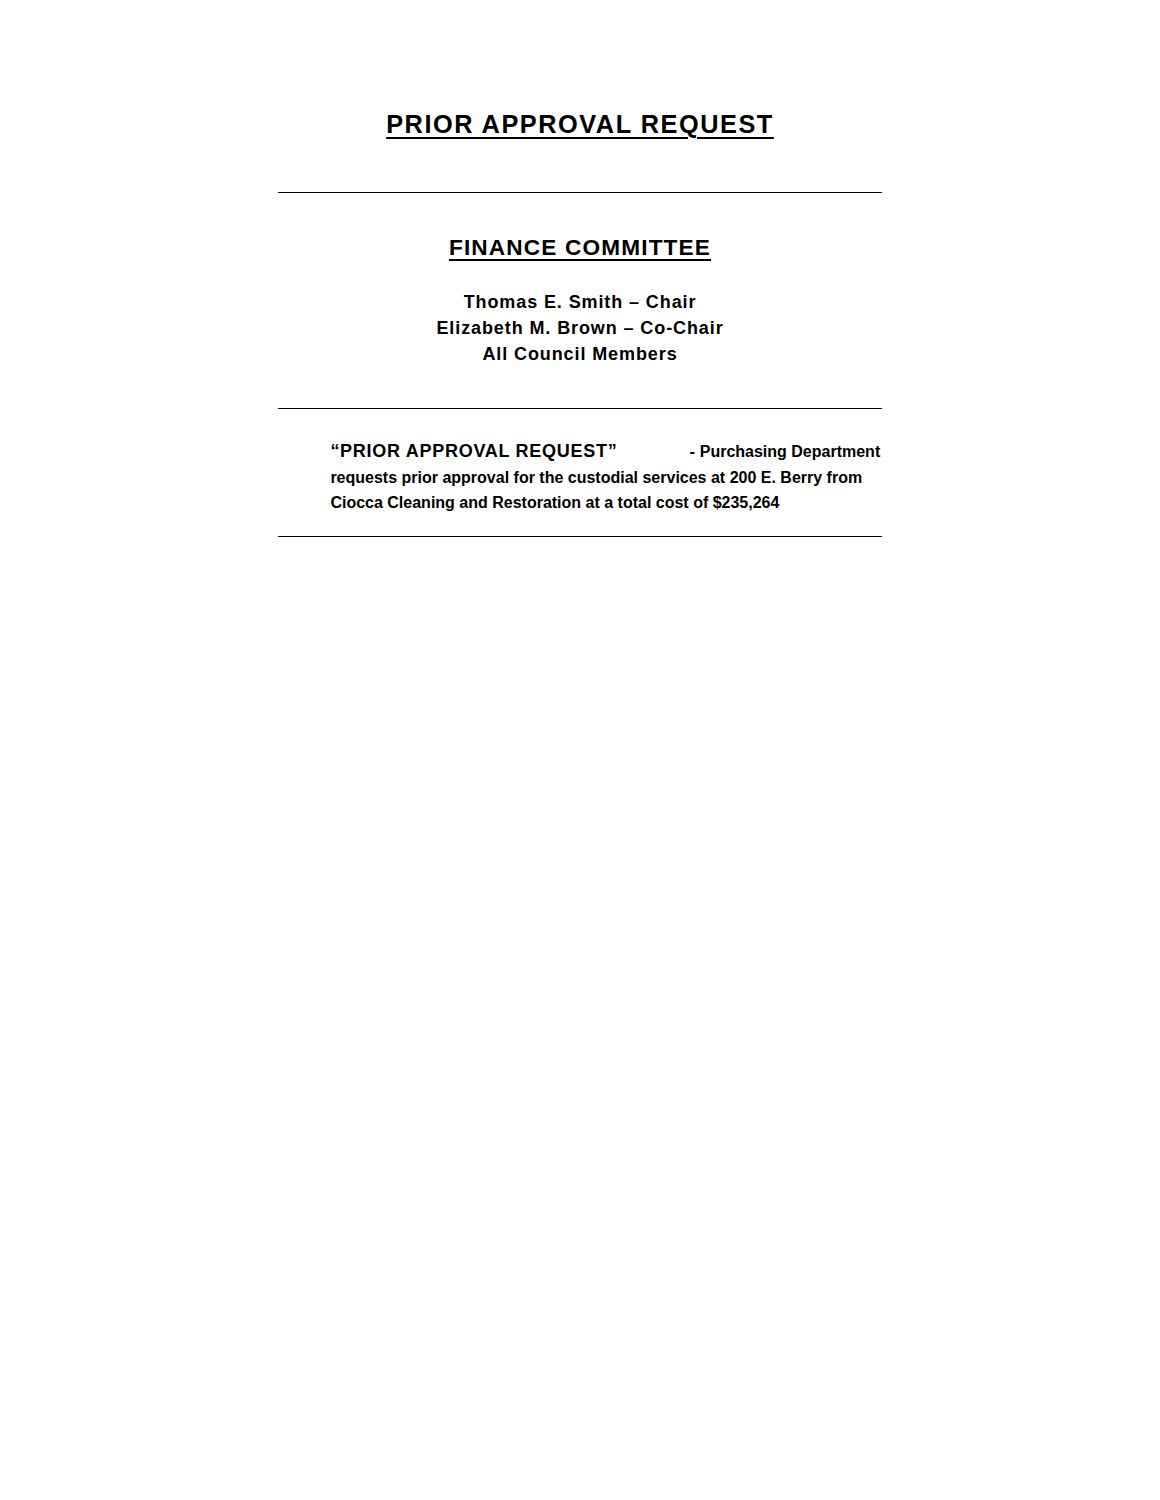PRIOR APPROVAL REQUEST
FINANCE COMMITTEE
Thomas E. Smith – Chair
Elizabeth M. Brown – Co-Chair
All Council Members
“PRIOR APPROVAL REQUEST”-Purchasing Department requests prior approval for the custodial services at 200 E. Berry from Ciocca Cleaning and Restoration at a total cost of $235,264